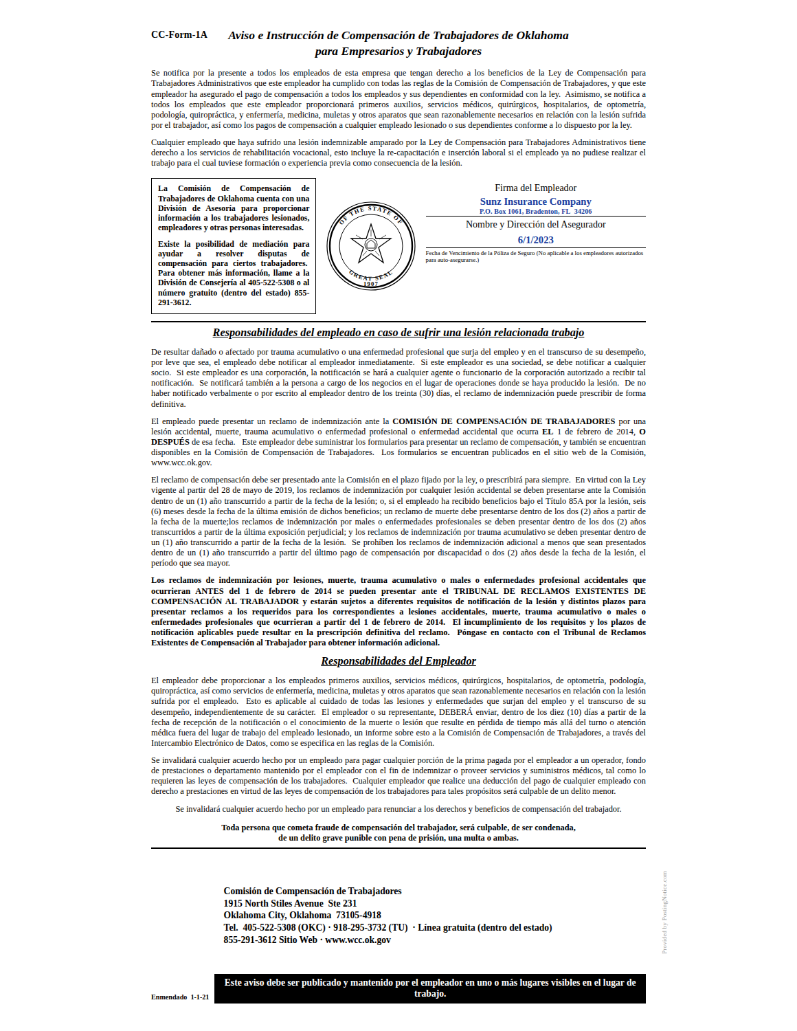CC-Form-1A
Aviso e Instrucción de Compensación de Trabajadores de Oklahoma
para Empresarios y Trabajadores
Se notifica por la presente a todos los empleados de esta empresa que tengan derecho a los beneficios de la Ley de Compensación para Trabajadores Administrativos que este empleador ha cumplido con todas las reglas de la Comisión de Compensación de Trabajadores, y que este empleador ha asegurado el pago de compensación a todos los empleados y sus dependientes en conformidad con la ley. Asimismo, se notifica a todos los empleados que este empleador proporcionará primeros auxilios, servicios médicos, quirúrgicos, hospitalarios, de optometría, podología, quiropráctica, y enfermería, medicina, muletas y otros aparatos que sean razonablemente necesarios en relación con la lesión sufrida por el trabajador, así como los pagos de compensación a cualquier empleado lesionado o sus dependientes conforme a lo dispuesto por la ley.
Cualquier empleado que haya sufrido una lesión indemnizable amparado por la Ley de Compensación para Trabajadores Administrativos tiene derecho a los servicios de rehabilitación vocacional, esto incluye la re-capacitación e inserción laboral si el empleado ya no pudiese realizar el trabajo para el cual tuviese formación o experiencia previa como consecuencia de la lesión.
La Comisión de Compensación de Trabajadores de Oklahoma cuenta con una División de Asesoría para proporcionar información a los trabajadores lesionados, empleadores y otras personas interesadas.
Existe la posibilidad de mediación para ayudar a resolver disputas de compensación para ciertos trabajadores. Para obtener más información, llame a la División de Consejería al 405-522-5308 o al número gratuito (dentro del estado) 855-291-3612.
OF THE STATE OF GREAT SEAL 1907
Firma del Empleador
Sunz Insurance Company P.O. Box 1061, Bradenton, FL 34206
Nombre y Dirección del Asegurador
6/1/2023
Fecha de Vencimiento de la Póliza de Seguro (No aplicable a los empleadores autorizados para auto-asegurarse.)
Responsabilidades del empleado en caso de sufrir una lesión relacionada trabajo
De resultar dañado o afectado por trauma acumulativo o una enfermedad profesional que surja del empleo y en el transcurso de su desempeño, por leve que sea, el empleado debe notificar al empleador inmediatamente. Si este empleador es una sociedad, se debe notificar a cualquier socio. Si este empleador es una corporación, la notificación se hará a cualquier agente o funcionario de la corporación autorizado a recibir tal notificación. Se notificará también a la persona a cargo de los negocios en el lugar de operaciones donde se haya producido la lesión. De no haber notificado verbalmente o por escrito al empleador dentro de los treinta (30) días, el reclamo de indemnización puede prescribir de forma definitiva.
El empleado puede presentar un reclamo de indemnización ante la COMISIÓN DE COMPENSACIÓN DE TRABAJADORES por una lesión accidental, muerte, trauma acumulativo o enfermedad profesional o enfermedad accidental que ocurra EL 1 de febrero de 2014, O DESPUÉS de esa fecha. Este empleador debe suministrar los formularios para presentar un reclamo de compensación, y también se encuentran disponibles en la Comisión de Compensación de Trabajadores. Los formularios se encuentran publicados en el sitio web de la Comisión, www.wcc.ok.gov.
El reclamo de compensación debe ser presentado ante la Comisión en el plazo fijado por la ley, o prescribirá para siempre. En virtud con la Ley vigente al partir del 28 de mayo de 2019, los reclamos de indemnización por cualquier lesión accidental se deben presentarse ante la Comisión dentro de un (1) año transcurrido a partir de la fecha de la lesión; o, si el empleado ha recibido beneficios bajo el Título 85A por la lesión, seis (6) meses desde la fecha de la última emisión de dichos beneficios; un reclamo de muerte debe presentarse dentro de los dos (2) años a partir de la fecha de la muerte;los reclamos de indemnización por males o enfermedades profesionales se deben presentar dentro de los dos (2) años transcurridos a partir de la última exposición perjudicial; y los reclamos de indemnización por trauma acumulativo se deben presentar dentro de un (1) año transcurrido a partir de la fecha de la lesión. Se prohíben los reclamos de indemnización adicional a menos que sean presentados dentro de un (1) año transcurrido a partir del último pago de compensación por discapacidad o dos (2) años desde la fecha de la lesión, el período que sea mayor.
Los reclamos de indemnización por lesiones, muerte, trauma acumulativo o males o enfermedades profesional accidentales que ocurrieran ANTES del 1 de febrero de 2014 se pueden presentar ante el TRIBUNAL DE RECLAMOS EXISTENTES DE COMPENSACIÓN AL TRABAJADOR y estarán sujetos a diferentes requisitos de notificación de la lesión y distintos plazos para presentar reclamos a los requeridos para los correspondientes a lesiones accidentales, muerte, trauma acumulativo o males o enfermedades profesionales que ocurrieran a partir del 1 de febrero de 2014. El incumplimiento de los requisitos y los plazos de notificación aplicables puede resultar en la prescripción definitiva del reclamo. Póngase en contacto con el Tribunal de Reclamos Existentes de Compensación al Trabajador para obtener información adicional.
Responsabilidades del Empleador
El empleador debe proporcionar a los empleados primeros auxilios, servicios médicos, quirúrgicos, hospitalarios, de optometría, podología, quiropráctica, así como servicios de enfermería, medicina, muletas y otros aparatos que sean razonablemente necesarios en relación con la lesión sufrida por el empleado. Esto es aplicable al cuidado de todas las lesiones y enfermedades que surjan del empleo y el transcurso de su desempeño, independientemente de su carácter. El empleador o su representante, DEBERÁ enviar, dentro de los diez (10) días a partir de la fecha de recepción de la notificación o el conocimiento de la muerte o lesión que resulte en pérdida de tiempo más allá del turno o atención médica fuera del lugar de trabajo del empleado lesionado, un informe sobre esto a la Comisión de Compensación de Trabajadores, a través del Intercambio Electrónico de Datos, como se especifica en las reglas de la Comisión.
Se invalidará cualquier acuerdo hecho por un empleado para pagar cualquier porción de la prima pagada por el empleador a un operador, fondo de prestaciones o departamento mantenido por el empleador con el fin de indemnizar o proveer servicios y suministros médicos, tal como lo requieren las leyes de compensación de los trabajadores. Cualquier empleador que realice una deducción del pago de cualquier empleado con derecho a prestaciones en virtud de las leyes de compensación de los trabajadores para tales propósitos será culpable de un delito menor.
Se invalidará cualquier acuerdo hecho por un empleado para renunciar a los derechos y beneficios de compensación del trabajador.
Toda persona que cometa fraude de compensación del trabajador, será culpable, de ser condenada,
de un delito grave punible con pena de prisión, una multa o ambas.
Comisión de Compensación de Trabajadores
1915 North Stiles Avenue Ste 231
Oklahoma City, Oklahoma 73105-4918
Tel. 405-522-5308 (OKC) · 918-295-3732 (TU) · Línea gratuita (dentro del estado)
855-291-3612 Sitio Web · www.wcc.ok.gov
Enmendado 1-1-21
Este aviso debe ser publicado y mantenido por el empleador en uno o más lugares visibles en el lugar de trabajo.
Provided by PostingNotice.com